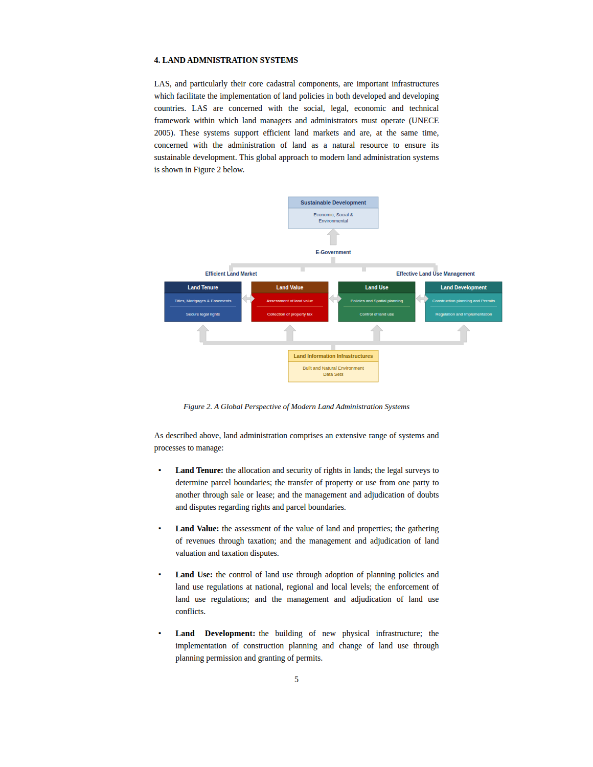4. LAND ADMNISTRATION SYSTEMS
LAS, and particularly their core cadastral components, are important infrastructures which facilitate the implementation of land policies in both developed and developing countries. LAS are concerned with the social, legal, economic and technical framework within which land managers and administrators must operate (UNECE 2005). These systems support efficient land markets and are, at the same time, concerned with the administration of land as a natural resource to ensure its sustainable development. This global approach to modern land administration systems is shown in Figure 2 below.
Sustainable Development Economic, Social & Environmental E-Government Efficient Land Market Effective Land Use Management Land Tenure Titles, Mortgages & Easements Secure legal rights Land Value Assessment of land value Collection of property tax Land Use Policies and Spatial planning Control of land use Land Development Construction planning and Permits Regulation and Implementation Land Information Infrastructures Built and Natural Environment Data Sets
Figure 2. A Global Perspective of Modern Land Administration Systems
As described above, land administration comprises an extensive range of systems and processes to manage:
Land Tenure: the allocation and security of rights in lands; the legal surveys to determine parcel boundaries; the transfer of property or use from one party to another through sale or lease; and the management and adjudication of doubts and disputes regarding rights and parcel boundaries.
Land Value: the assessment of the value of land and properties; the gathering of revenues through taxation; and the management and adjudication of land valuation and taxation disputes.
Land Use: the control of land use through adoption of planning policies and land use regulations at national, regional and local levels; the enforcement of land use regulations; and the management and adjudication of land use conflicts.
Land Development: the building of new physical infrastructure; the implementation of construction planning and change of land use through planning permission and granting of permits.
5